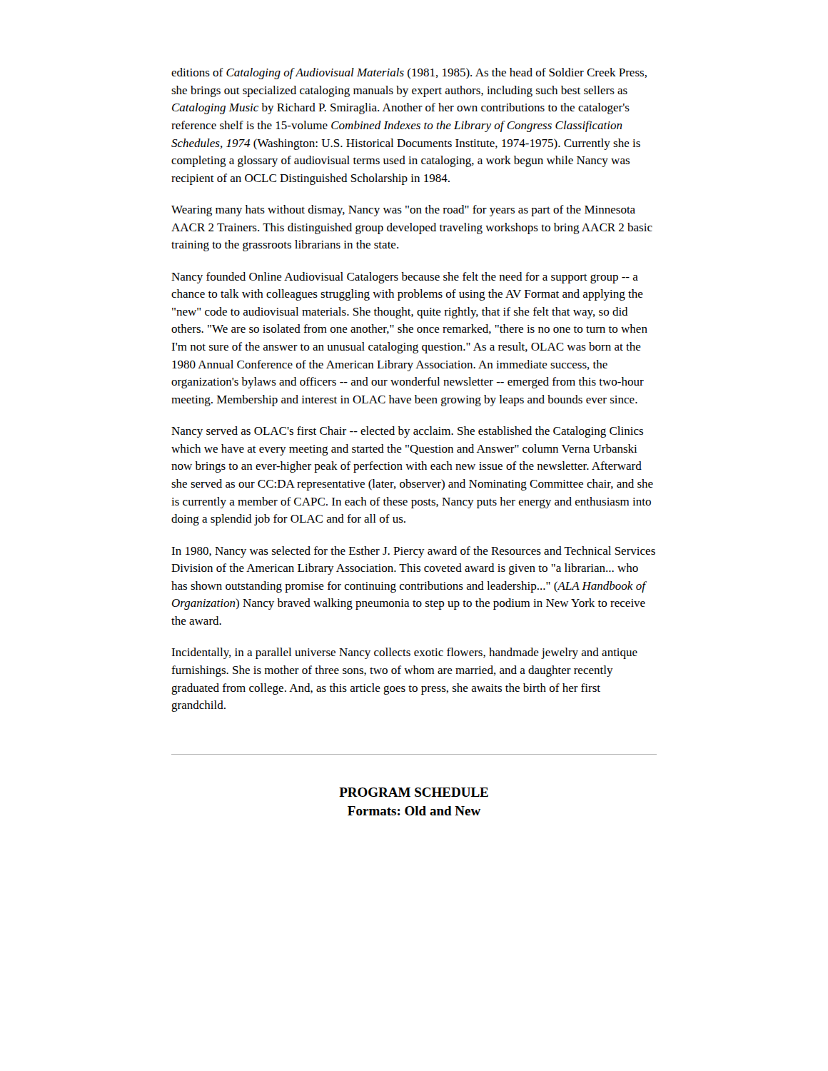editions of Cataloging of Audiovisual Materials (1981, 1985). As the head of Soldier Creek Press, she brings out specialized cataloging manuals by expert authors, including such best sellers as Cataloging Music by Richard P. Smiraglia. Another of her own contributions to the cataloger's reference shelf is the 15-volume Combined Indexes to the Library of Congress Classification Schedules, 1974 (Washington: U.S. Historical Documents Institute, 1974-1975). Currently she is completing a glossary of audiovisual terms used in cataloging, a work begun while Nancy was recipient of an OCLC Distinguished Scholarship in 1984.
Wearing many hats without dismay, Nancy was "on the road" for years as part of the Minnesota AACR 2 Trainers. This distinguished group developed traveling workshops to bring AACR 2 basic training to the grassroots librarians in the state.
Nancy founded Online Audiovisual Catalogers because she felt the need for a support group -- a chance to talk with colleagues struggling with problems of using the AV Format and applying the "new" code to audiovisual materials. She thought, quite rightly, that if she felt that way, so did others. "We are so isolated from one another," she once remarked, "there is no one to turn to when I'm not sure of the answer to an unusual cataloging question." As a result, OLAC was born at the 1980 Annual Conference of the American Library Association. An immediate success, the organization's bylaws and officers -- and our wonderful newsletter -- emerged from this two-hour meeting. Membership and interest in OLAC have been growing by leaps and bounds ever since.
Nancy served as OLAC's first Chair -- elected by acclaim. She established the Cataloging Clinics which we have at every meeting and started the "Question and Answer" column Verna Urbanski now brings to an ever-higher peak of perfection with each new issue of the newsletter. Afterward she served as our CC:DA representative (later, observer) and Nominating Committee chair, and she is currently a member of CAPC. In each of these posts, Nancy puts her energy and enthusiasm into doing a splendid job for OLAC and for all of us.
In 1980, Nancy was selected for the Esther J. Piercy award of the Resources and Technical Services Division of the American Library Association. This coveted award is given to "a librarian... who has shown outstanding promise for continuing contributions and leadership..." (ALA Handbook of Organization) Nancy braved walking pneumonia to step up to the podium in New York to receive the award.
Incidentally, in a parallel universe Nancy collects exotic flowers, handmade jewelry and antique furnishings. She is mother of three sons, two of whom are married, and a daughter recently graduated from college. And, as this article goes to press, she awaits the birth of her first grandchild.
PROGRAM SCHEDULE
Formats: Old and New